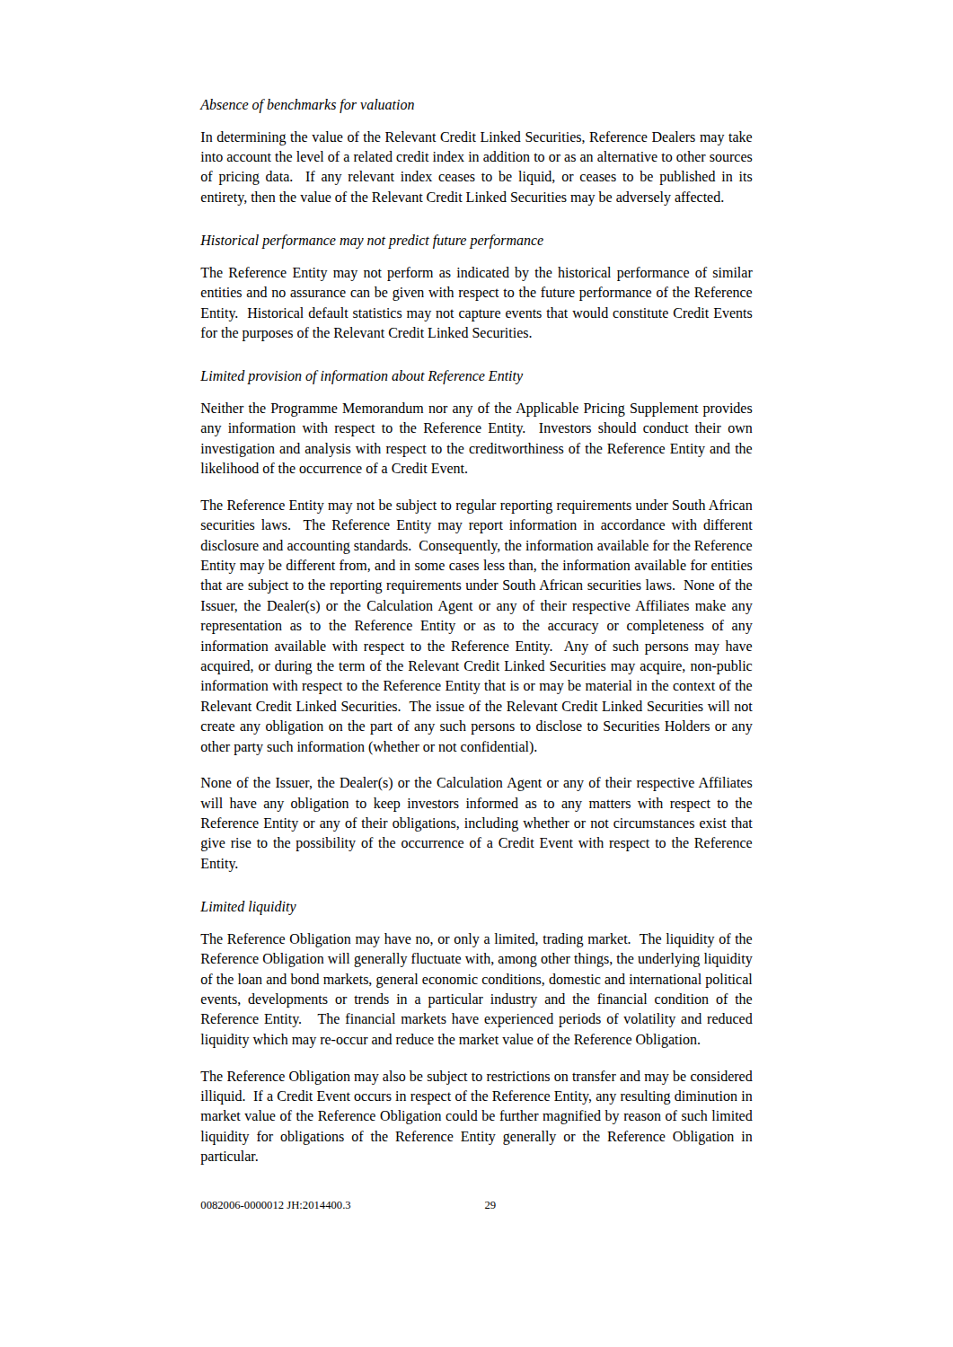Absence of benchmarks for valuation
In determining the value of the Relevant Credit Linked Securities, Reference Dealers may take into account the level of a related credit index in addition to or as an alternative to other sources of pricing data. If any relevant index ceases to be liquid, or ceases to be published in its entirety, then the value of the Relevant Credit Linked Securities may be adversely affected.
Historical performance may not predict future performance
The Reference Entity may not perform as indicated by the historical performance of similar entities and no assurance can be given with respect to the future performance of the Reference Entity. Historical default statistics may not capture events that would constitute Credit Events for the purposes of the Relevant Credit Linked Securities.
Limited provision of information about Reference Entity
Neither the Programme Memorandum nor any of the Applicable Pricing Supplement provides any information with respect to the Reference Entity. Investors should conduct their own investigation and analysis with respect to the creditworthiness of the Reference Entity and the likelihood of the occurrence of a Credit Event.
The Reference Entity may not be subject to regular reporting requirements under South African securities laws. The Reference Entity may report information in accordance with different disclosure and accounting standards. Consequently, the information available for the Reference Entity may be different from, and in some cases less than, the information available for entities that are subject to the reporting requirements under South African securities laws. None of the Issuer, the Dealer(s) or the Calculation Agent or any of their respective Affiliates make any representation as to the Reference Entity or as to the accuracy or completeness of any information available with respect to the Reference Entity. Any of such persons may have acquired, or during the term of the Relevant Credit Linked Securities may acquire, non-public information with respect to the Reference Entity that is or may be material in the context of the Relevant Credit Linked Securities. The issue of the Relevant Credit Linked Securities will not create any obligation on the part of any such persons to disclose to Securities Holders or any other party such information (whether or not confidential).
None of the Issuer, the Dealer(s) or the Calculation Agent or any of their respective Affiliates will have any obligation to keep investors informed as to any matters with respect to the Reference Entity or any of their obligations, including whether or not circumstances exist that give rise to the possibility of the occurrence of a Credit Event with respect to the Reference Entity.
Limited liquidity
The Reference Obligation may have no, or only a limited, trading market. The liquidity of the Reference Obligation will generally fluctuate with, among other things, the underlying liquidity of the loan and bond markets, general economic conditions, domestic and international political events, developments or trends in a particular industry and the financial condition of the Reference Entity. The financial markets have experienced periods of volatility and reduced liquidity which may re-occur and reduce the market value of the Reference Obligation.
The Reference Obligation may also be subject to restrictions on transfer and may be considered illiquid. If a Credit Event occurs in respect of the Reference Entity, any resulting diminution in market value of the Reference Obligation could be further magnified by reason of such limited liquidity for obligations of the Reference Entity generally or the Reference Obligation in particular.
0082006-0000012 JH:2014400.3 29